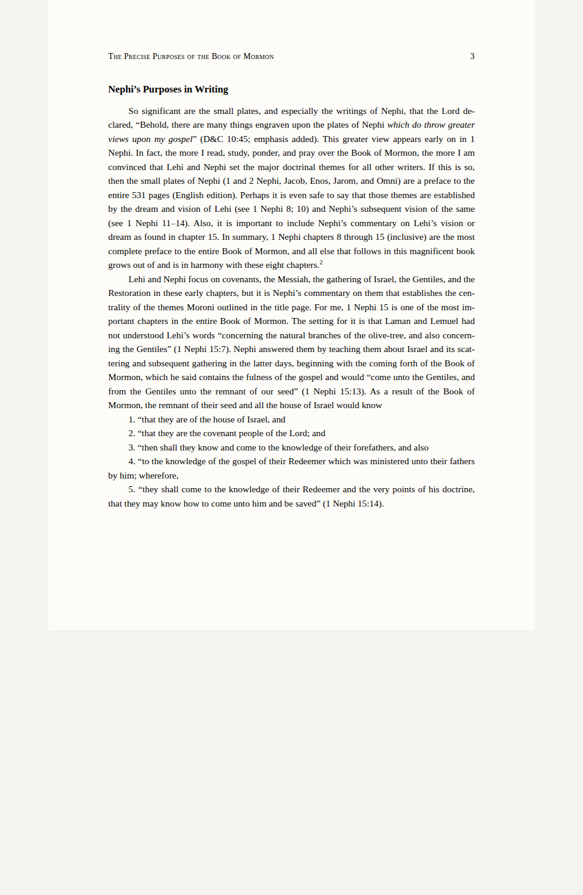The Precise Purposes of the Book of Mormon 3
Nephi’s Purposes in Writing
So significant are the small plates, and especially the writings of Nephi, that the Lord declared, “Behold, there are many things engraven upon the plates of Nephi which do throw greater views upon my gospel” (D&C 10:45; emphasis added). This greater view appears early on in 1 Nephi. In fact, the more I read, study, ponder, and pray over the Book of Mormon, the more I am convinced that Lehi and Nephi set the major doctrinal themes for all other writers. If this is so, then the small plates of Nephi (1 and 2 Nephi, Jacob, Enos, Jarom, and Omni) are a preface to the entire 531 pages (English edition). Perhaps it is even safe to say that those themes are established by the dream and vision of Lehi (see 1 Nephi 8; 10) and Nephi’s subsequent vision of the same (see 1 Nephi 11–14). Also, it is important to include Nephi’s commentary on Lehi’s vision or dream as found in chapter 15. In summary, 1 Nephi chapters 8 through 15 (inclusive) are the most complete preface to the entire Book of Mormon, and all else that follows in this magnificent book grows out of and is in harmony with these eight chapters.2
Lehi and Nephi focus on covenants, the Messiah, the gathering of Israel, the Gentiles, and the Restoration in these early chapters, but it is Nephi’s commentary on them that establishes the centrality of the themes Moroni outlined in the title page. For me, 1 Nephi 15 is one of the most important chapters in the entire Book of Mormon. The setting for it is that Laman and Lemuel had not understood Lehi’s words “concerning the natural branches of the olive-tree, and also concerning the Gentiles” (1 Nephi 15:7). Nephi answered them by teaching them about Israel and its scattering and subsequent gathering in the latter days, beginning with the coming forth of the Book of Mormon, which he said contains the fulness of the gospel and would “come unto the Gentiles, and from the Gentiles unto the remnant of our seed” (1 Nephi 15:13). As a result of the Book of Mormon, the remnant of their seed and all the house of Israel would know
1. “that they are of the house of Israel, and
2. “that they are the covenant people of the Lord; and
3. “then shall they know and come to the knowledge of their forefathers, and also
4. “to the knowledge of the gospel of their Redeemer which was ministered unto their fathers by him; wherefore,
5. “they shall come to the knowledge of their Redeemer and the very points of his doctrine, that they may know how to come unto him and be saved” (1 Nephi 15:14).